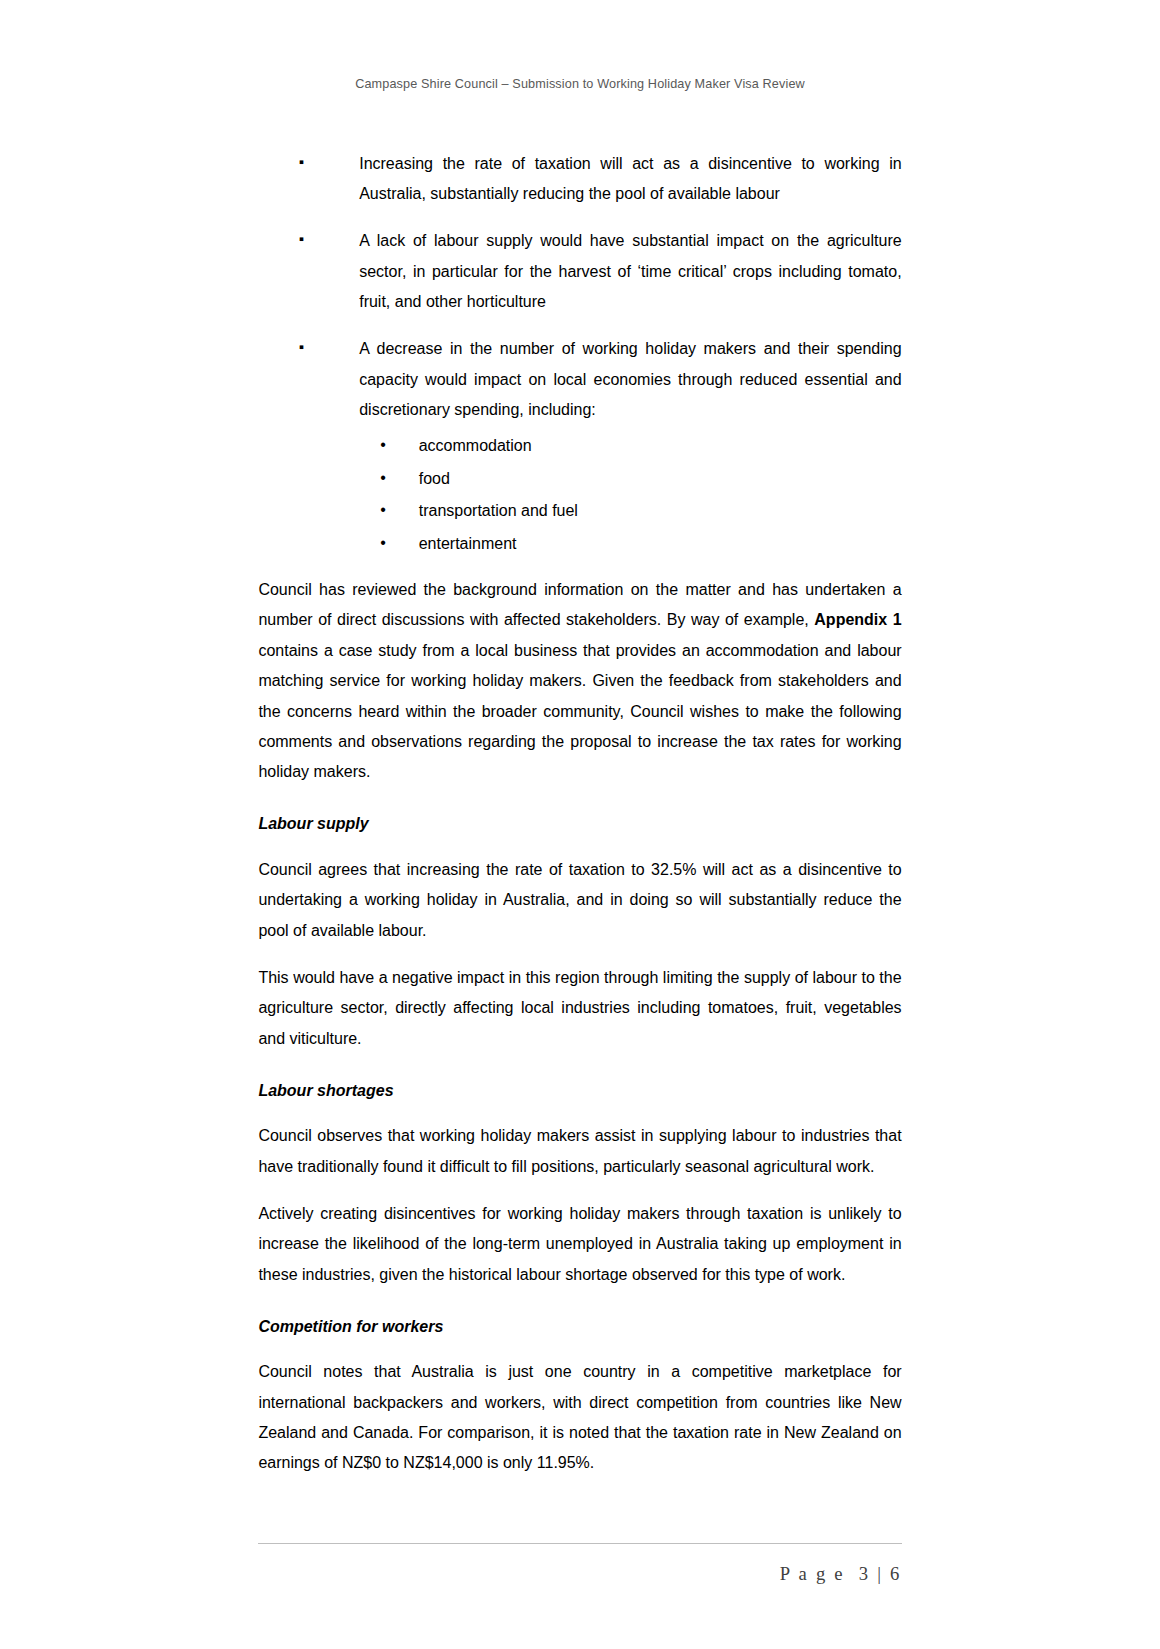Campaspe Shire Council – Submission to Working Holiday Maker Visa Review
Increasing the rate of taxation will act as a disincentive to working in Australia, substantially reducing the pool of available labour
A lack of labour supply would have substantial impact on the agriculture sector, in particular for the harvest of ‘time critical’ crops including tomato, fruit, and other horticulture
A decrease in the number of working holiday makers and their spending capacity would impact on local economies through reduced essential and discretionary spending, including:
accommodation
food
transportation and fuel
entertainment
Council has reviewed the background information on the matter and has undertaken a number of direct discussions with affected stakeholders. By way of example, Appendix 1 contains a case study from a local business that provides an accommodation and labour matching service for working holiday makers. Given the feedback from stakeholders and the concerns heard within the broader community, Council wishes to make the following comments and observations regarding the proposal to increase the tax rates for working holiday makers.
Labour supply
Council agrees that increasing the rate of taxation to 32.5% will act as a disincentive to undertaking a working holiday in Australia, and in doing so will substantially reduce the pool of available labour.
This would have a negative impact in this region through limiting the supply of labour to the agriculture sector, directly affecting local industries including tomatoes, fruit, vegetables and viticulture.
Labour shortages
Council observes that working holiday makers assist in supplying labour to industries that have traditionally found it difficult to fill positions, particularly seasonal agricultural work.
Actively creating disincentives for working holiday makers through taxation is unlikely to increase the likelihood of the long-term unemployed in Australia taking up employment in these industries, given the historical labour shortage observed for this type of work.
Competition for workers
Council notes that Australia is just one country in a competitive marketplace for international backpackers and workers, with direct competition from countries like New Zealand and Canada. For comparison, it is noted that the taxation rate in New Zealand on earnings of NZ$0 to NZ$14,000 is only 11.95%.
P a g e 3 | 6